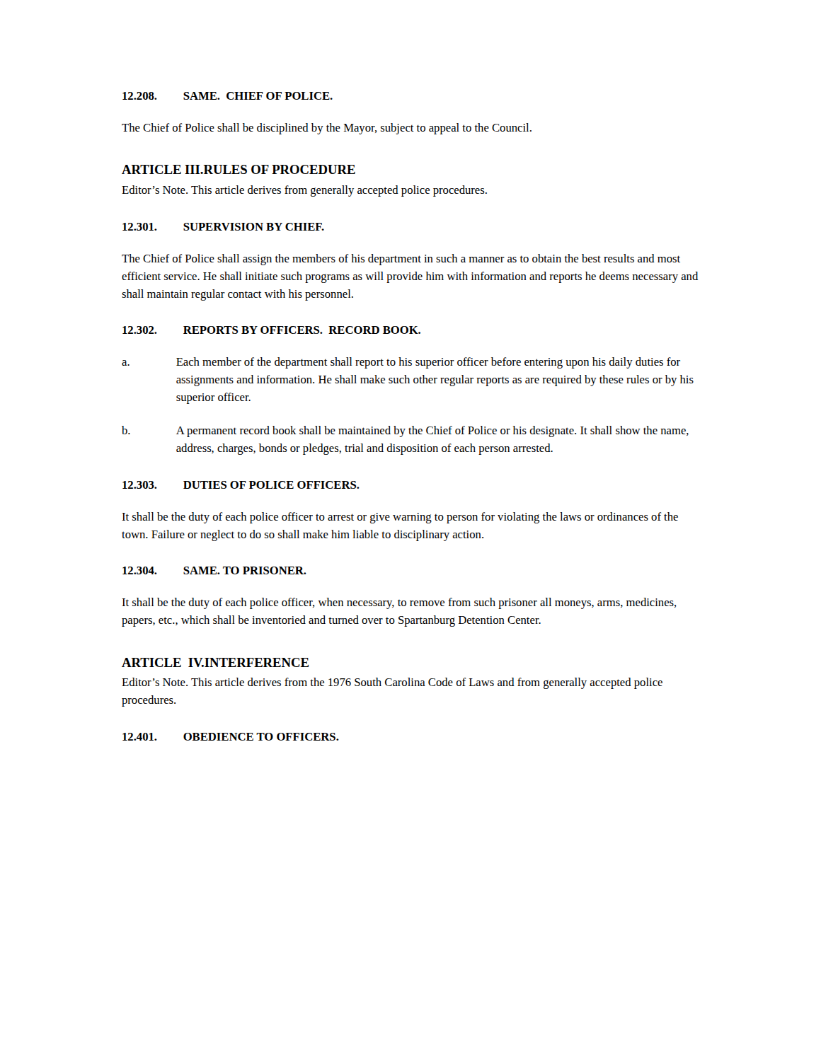12.208. SAME. CHIEF OF POLICE.
The Chief of Police shall be disciplined by the Mayor, subject to appeal to the Council.
ARTICLE III. RULES OF PROCEDURE
Editor’s Note. This article derives from generally accepted police procedures.
12.301. SUPERVISION BY CHIEF.
The Chief of Police shall assign the members of his department in such a manner as to obtain the best results and most efficient service. He shall initiate such programs as will provide him with information and reports he deems necessary and shall maintain regular contact with his personnel.
12.302. REPORTS BY OFFICERS. RECORD BOOK.
a.
Each member of the department shall report to his superior officer before entering upon his daily duties for assignments and information. He shall make such other regular reports as are required by these rules or by his superior officer.
b.
A permanent record book shall be maintained by the Chief of Police or his designate. It shall show the name, address, charges, bonds or pledges, trial and disposition of each person arrested.
12.303. DUTIES OF POLICE OFFICERS.
It shall be the duty of each police officer to arrest or give warning to person for violating the laws or ordinances of the town. Failure or neglect to do so shall make him liable to disciplinary action.
12.304. SAME. TO PRISONER.
It shall be the duty of each police officer, when necessary, to remove from such prisoner all moneys, arms, medicines, papers, etc., which shall be inventoried and turned over to Spartanburg Detention Center.
ARTICLE IV. INTERFERENCE
Editor’s Note. This article derives from the 1976 South Carolina Code of Laws and from generally accepted police procedures.
12.401. OBEDIENCE TO OFFICERS.